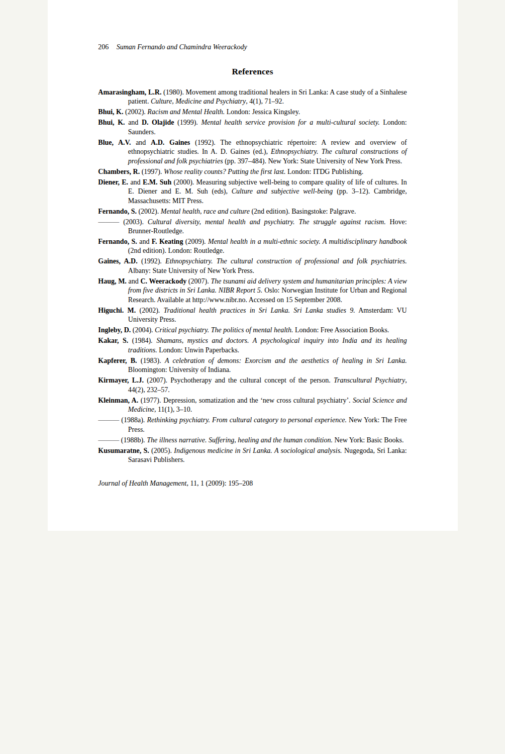206 Suman Fernando and Chamindra Weerackody
References
Amarasingham, L.R. (1980). Movement among traditional healers in Sri Lanka: A case study of a Sinhalese patient. Culture, Medicine and Psychiatry, 4(1), 71–92.
Bhui, K. (2002). Racism and Mental Health. London: Jessica Kingsley.
Bhui, K. and D. Olajide (1999). Mental health service provision for a multi-cultural society. London: Saunders.
Blue, A.V. and A.D. Gaines (1992). The ethnopsychiatric répertoire: A review and overview of ethnopsychiatric studies. In A. D. Gaines (ed.), Ethnopsychiatry. The cultural constructions of professional and folk psychiatries (pp. 397–484). New York: State University of New York Press.
Chambers, R. (1997). Whose reality counts? Putting the first last. London: ITDG Publishing.
Diener, E. and E.M. Suh (2000). Measuring subjective well-being to compare quality of life of cultures. In E. Diener and E. M. Suh (eds), Culture and subjective well-being (pp. 3–12). Cambridge, Massachusetts: MIT Press.
Fernando, S. (2002). Mental health, race and culture (2nd edition). Basingstoke: Palgrave.
——— (2003). Cultural diversity, mental health and psychiatry. The struggle against racism. Hove: Brunner-Routledge.
Fernando, S. and F. Keating (2009). Mental health in a multi-ethnic society. A multidisciplinary handbook (2nd edition). London: Routledge.
Gaines, A.D. (1992). Ethnopsychiatry. The cultural construction of professional and folk psychiatries. Albany: State University of New York Press.
Haug, M. and C. Weerackody (2007). The tsunami aid delivery system and humanitarian principles: A view from five districts in Sri Lanka. NIBR Report 5. Oslo: Norwegian Institute for Urban and Regional Research. Available at http://www.nibr.no. Accessed on 15 September 2008.
Higuchi. M. (2002). Traditional health practices in Sri Lanka. Sri Lanka studies 9. Amsterdam: VU University Press.
Ingleby, D. (2004). Critical psychiatry. The politics of mental health. London: Free Association Books.
Kakar, S. (1984). Shamans, mystics and doctors. A psychological inquiry into India and its healing traditions. London: Unwin Paperbacks.
Kapferer, B. (1983). A celebration of demons: Exorcism and the aesthetics of healing in Sri Lanka. Bloomington: University of Indiana.
Kirmayer, L.J. (2007). Psychotherapy and the cultural concept of the person. Transcultural Psychiatry, 44(2), 232–57.
Kleinman, A. (1977). Depression, somatization and the ‘new cross cultural psychiatry’. Social Science and Medicine, 11(1), 3–10.
——— (1988a). Rethinking psychiatry. From cultural category to personal experience. New York: The Free Press.
——— (1988b). The illness narrative. Suffering, healing and the human condition. New York: Basic Books.
Kusumaratne, S. (2005). Indigenous medicine in Sri Lanka. A sociological analysis. Nugegoda, Sri Lanka: Sarasavi Publishers.
Journal of Health Management, 11, 1 (2009): 195–208